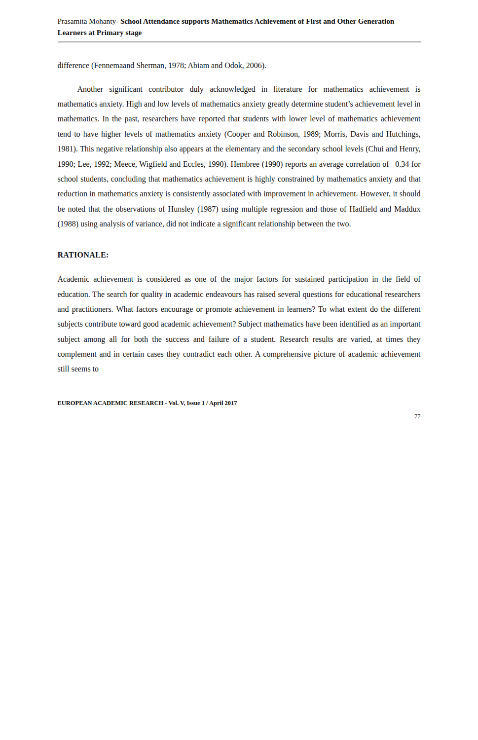Prasamita Mohanty- School Attendance supports Mathematics Achievement of First and Other Generation Learners at Primary stage
difference (Fennemaand Sherman, 1978; Abiam and Odok, 2006).
Another significant contributor duly acknowledged in literature for mathematics achievement is mathematics anxiety. High and low levels of mathematics anxiety greatly determine student’s achievement level in mathematics. In the past, researchers have reported that students with lower level of mathematics achievement tend to have higher levels of mathematics anxiety (Cooper and Robinson, 1989; Morris, Davis and Hutchings, 1981). This negative relationship also appears at the elementary and the secondary school levels (Chui and Henry, 1990; Lee, 1992; Meece, Wigfield and Eccles, 1990). Hembree (1990) reports an average correlation of –0.34 for school students, concluding that mathematics achievement is highly constrained by mathematics anxiety and that reduction in mathematics anxiety is consistently associated with improvement in achievement. However, it should be noted that the observations of Hunsley (1987) using multiple regression and those of Hadfield and Maddux (1988) using analysis of variance, did not indicate a significant relationship between the two.
RATIONALE:
Academic achievement is considered as one of the major factors for sustained participation in the field of education. The search for quality in academic endeavours has raised several questions for educational researchers and practitioners. What factors encourage or promote achievement in learners? To what extent do the different subjects contribute toward good academic achievement? Subject mathematics have been identified as an important subject among all for both the success and failure of a student. Research results are varied, at times they complement and in certain cases they contradict each other. A comprehensive picture of academic achievement still seems to
EUROPEAN ACADEMIC RESEARCH - Vol. V, Issue 1 / April 2017
77